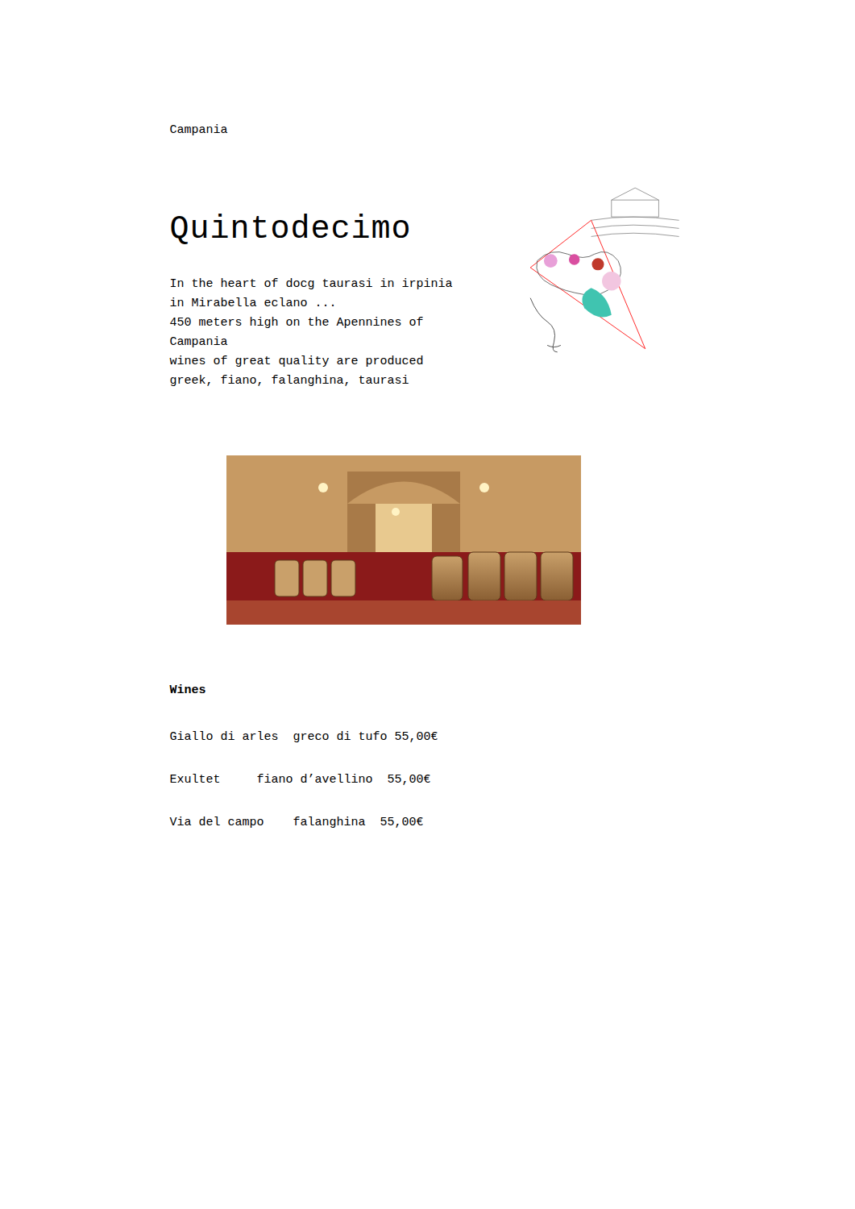Campania
Quintodecimo
In the heart of docg taurasi in irpinia
in Mirabella eclano ...
450 meters high on the Apennines of Campania
wines of great quality are produced
greek, fiano, falanghina, taurasi
Wines
Giallo di arles greco di tufo 55,00€
Exultet fiano d’avellino 55,00€
Via del campo falanghina 55,00€